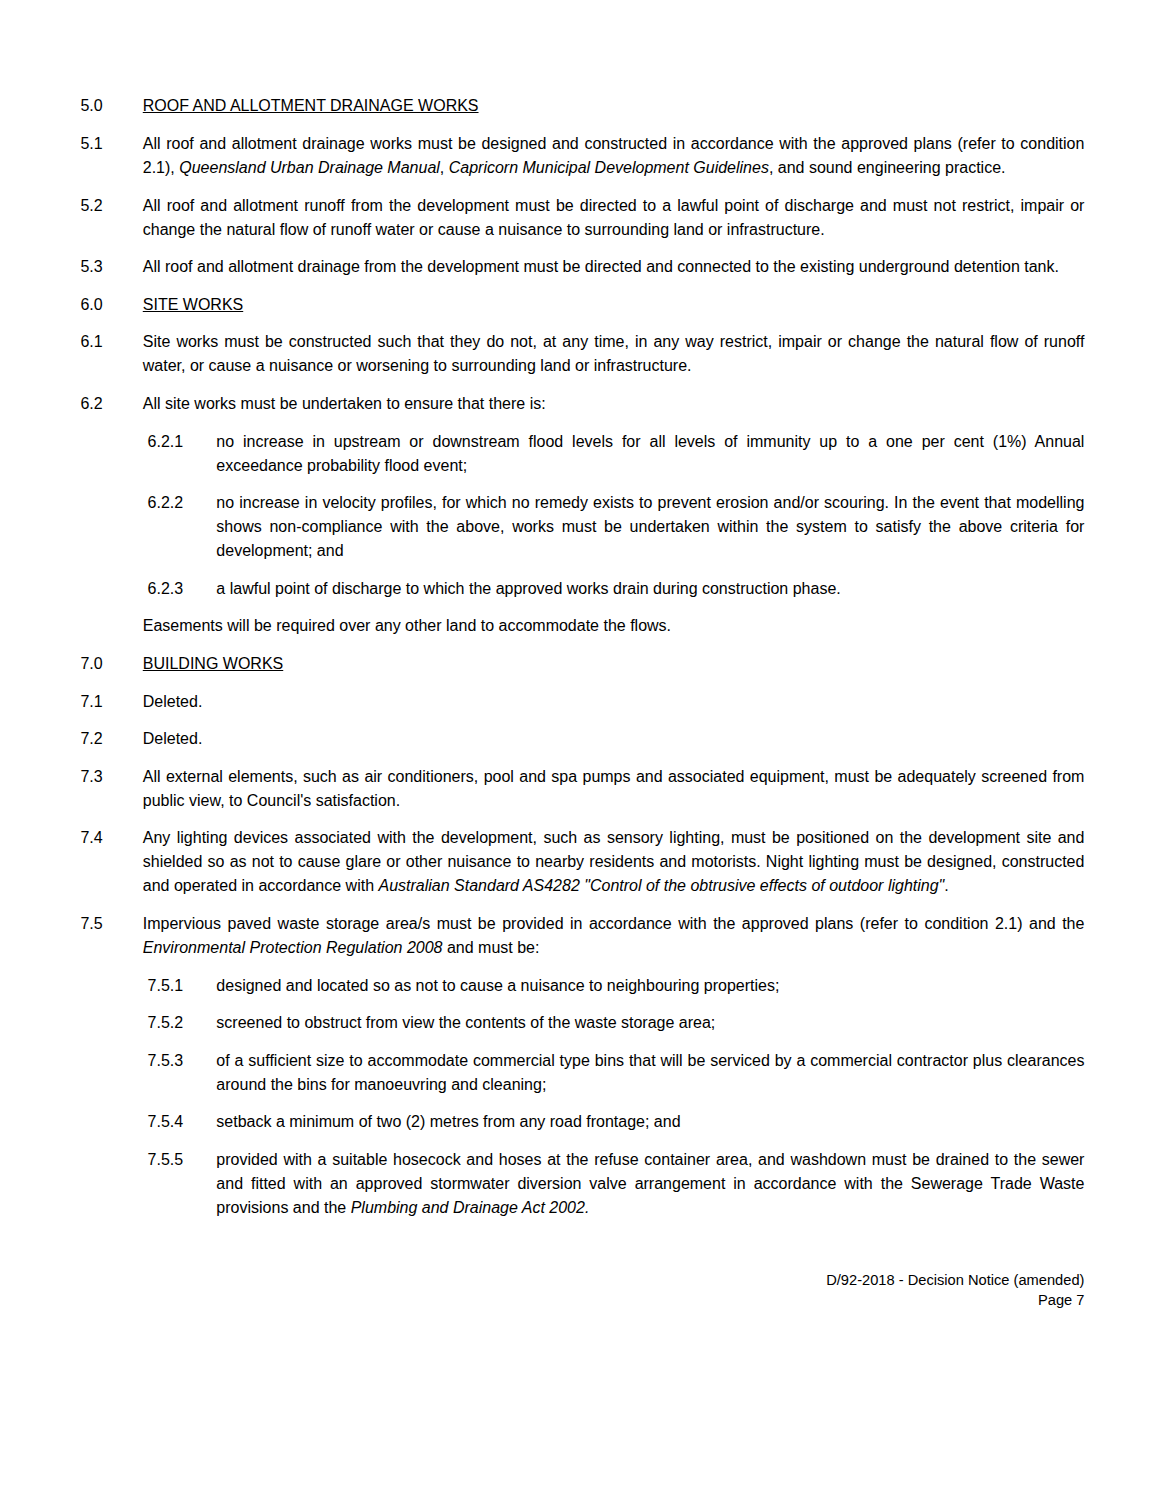5.0
ROOF AND ALLOTMENT DRAINAGE WORKS
5.1
All roof and allotment drainage works must be designed and constructed in accordance with the approved plans (refer to condition 2.1), Queensland Urban Drainage Manual, Capricorn Municipal Development Guidelines, and sound engineering practice.
5.2
All roof and allotment runoff from the development must be directed to a lawful point of discharge and must not restrict, impair or change the natural flow of runoff water or cause a nuisance to surrounding land or infrastructure.
5.3
All roof and allotment drainage from the development must be directed and connected to the existing underground detention tank.
6.0
SITE WORKS
6.1
Site works must be constructed such that they do not, at any time, in any way restrict, impair or change the natural flow of runoff water, or cause a nuisance or worsening to surrounding land or infrastructure.
6.2
All site works must be undertaken to ensure that there is:
6.2.1
no increase in upstream or downstream flood levels for all levels of immunity up to a one per cent (1%) Annual exceedance probability flood event;
6.2.2
no increase in velocity profiles, for which no remedy exists to prevent erosion and/or scouring. In the event that modelling shows non-compliance with the above, works must be undertaken within the system to satisfy the above criteria for development; and
6.2.3
a lawful point of discharge to which the approved works drain during construction phase.
Easements will be required over any other land to accommodate the flows.
7.0
BUILDING WORKS
7.1
Deleted.
7.2
Deleted.
7.3
All external elements, such as air conditioners, pool and spa pumps and associated equipment, must be adequately screened from public view, to Council's satisfaction.
7.4
Any lighting devices associated with the development, such as sensory lighting, must be positioned on the development site and shielded so as not to cause glare or other nuisance to nearby residents and motorists. Night lighting must be designed, constructed and operated in accordance with Australian Standard AS4282 "Control of the obtrusive effects of outdoor lighting".
7.5
Impervious paved waste storage area/s must be provided in accordance with the approved plans (refer to condition 2.1) and the Environmental Protection Regulation 2008 and must be:
7.5.1
designed and located so as not to cause a nuisance to neighbouring properties;
7.5.2
screened to obstruct from view the contents of the waste storage area;
7.5.3
of a sufficient size to accommodate commercial type bins that will be serviced by a commercial contractor plus clearances around the bins for manoeuvring and cleaning;
7.5.4
setback a minimum of two (2) metres from any road frontage; and
7.5.5
provided with a suitable hosecock and hoses at the refuse container area, and washdown must be drained to the sewer and fitted with an approved stormwater diversion valve arrangement in accordance with the Sewerage Trade Waste provisions and the Plumbing and Drainage Act 2002.
D/92-2018 - Decision Notice (amended)
Page 7